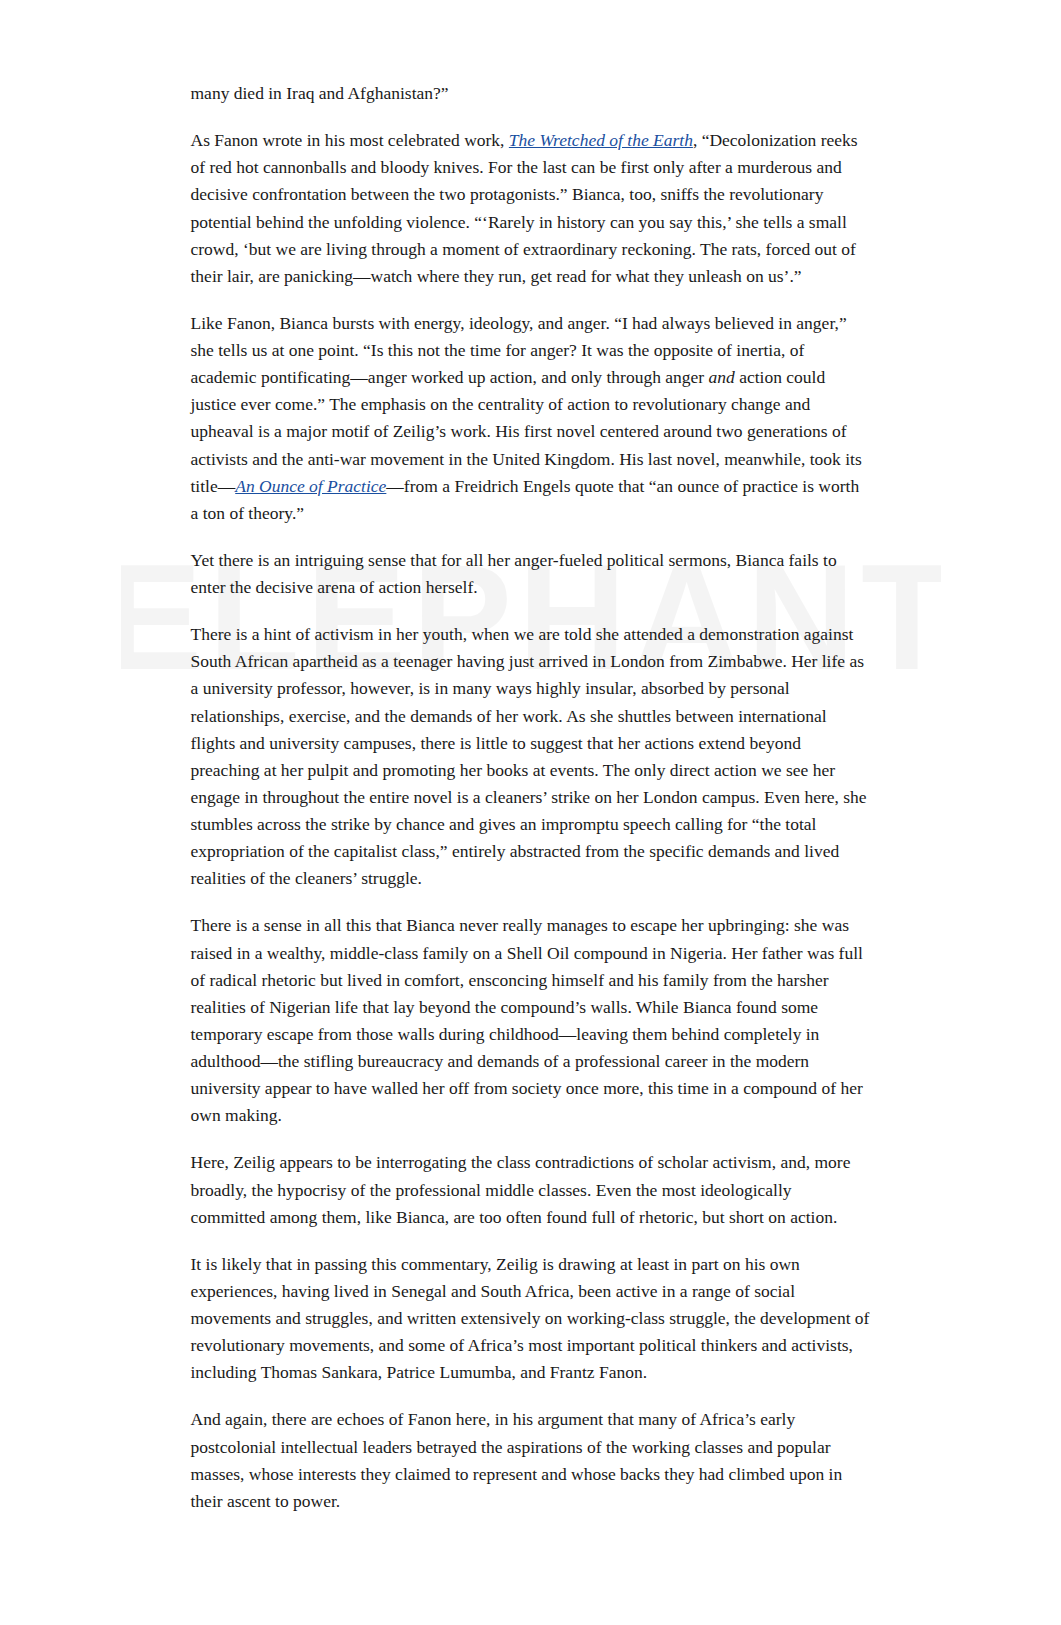ELEPHANT
many died in Iraq and Afghanistan?”
As Fanon wrote in his most celebrated work, The Wretched of the Earth, “Decolonization reeks of red hot cannonballs and bloody knives. For the last can be first only after a murderous and decisive confrontation between the two protagonists.” Bianca, too, sniffs the revolutionary potential behind the unfolding violence. “‘Rarely in history can you say this,’ she tells a small crowd, ‘but we are living through a moment of extraordinary reckoning. The rats, forced out of their lair, are panicking—watch where they run, get read for what they unleash on us’.”
Like Fanon, Bianca bursts with energy, ideology, and anger. “I had always believed in anger,” she tells us at one point. “Is this not the time for anger? It was the opposite of inertia, of academic pontificating—anger worked up action, and only through anger and action could justice ever come.” The emphasis on the centrality of action to revolutionary change and upheaval is a major motif of Zeilig’s work. His first novel centered around two generations of activists and the anti-war movement in the United Kingdom. His last novel, meanwhile, took its title—An Ounce of Practice—from a Freidrich Engels quote that “an ounce of practice is worth a ton of theory.”
Yet there is an intriguing sense that for all her anger-fueled political sermons, Bianca fails to enter the decisive arena of action herself.
There is a hint of activism in her youth, when we are told she attended a demonstration against South African apartheid as a teenager having just arrived in London from Zimbabwe. Her life as a university professor, however, is in many ways highly insular, absorbed by personal relationships, exercise, and the demands of her work. As she shuttles between international flights and university campuses, there is little to suggest that her actions extend beyond preaching at her pulpit and promoting her books at events. The only direct action we see her engage in throughout the entire novel is a cleaners’ strike on her London campus. Even here, she stumbles across the strike by chance and gives an impromptu speech calling for “the total expropriation of the capitalist class,” entirely abstracted from the specific demands and lived realities of the cleaners’ struggle.
There is a sense in all this that Bianca never really manages to escape her upbringing: she was raised in a wealthy, middle-class family on a Shell Oil compound in Nigeria. Her father was full of radical rhetoric but lived in comfort, ensconcing himself and his family from the harsher realities of Nigerian life that lay beyond the compound’s walls. While Bianca found some temporary escape from those walls during childhood—leaving them behind completely in adulthood—the stifling bureaucracy and demands of a professional career in the modern university appear to have walled her off from society once more, this time in a compound of her own making.
Here, Zeilig appears to be interrogating the class contradictions of scholar activism, and, more broadly, the hypocrisy of the professional middle classes. Even the most ideologically committed among them, like Bianca, are too often found full of rhetoric, but short on action.
It is likely that in passing this commentary, Zeilig is drawing at least in part on his own experiences, having lived in Senegal and South Africa, been active in a range of social movements and struggles, and written extensively on working-class struggle, the development of revolutionary movements, and some of Africa’s most important political thinkers and activists, including Thomas Sankara, Patrice Lumumba, and Frantz Fanon.
And again, there are echoes of Fanon here, in his argument that many of Africa’s early postcolonial intellectual leaders betrayed the aspirations of the working classes and popular masses, whose interests they claimed to represent and whose backs they had climbed upon in their ascent to power.